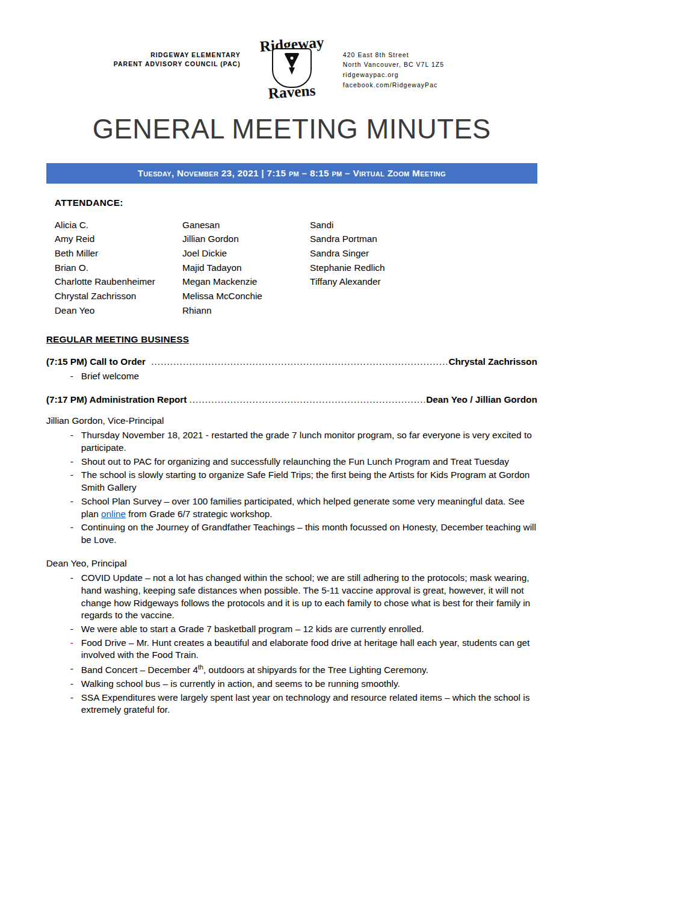RIDGEWAY ELEMENTARY
PARENT ADVISORY COUNCIL (PAC)
Ridgeway
Ravens
420 East 8th Street
North Vancouver, BC V7L 1Z5
ridgewaypac.org
facebook.com/RidgewayPac
GENERAL MEETING MINUTES
Tuesday, November 23, 2021 | 7:15 pm – 8:15 pm – Virtual Zoom Meeting
ATTENDANCE:
| Alicia C. | Ganesan | Sandi |
| Amy Reid | Jillian Gordon | Sandra Portman |
| Beth Miller | Joel Dickie | Sandra Singer |
| Brian O. | Majid Tadayon | Stephanie Redlich |
| Charlotte Raubenheimer | Megan Mackenzie | Tiffany Alexander |
| Chrystal Zachrisson | Melissa McConchie | |
| Dean Yeo | Rhiann | |
REGULAR MEETING BUSINESS
(7:15 PM) Call to Order ..................................................................................................... Chrystal Zachrisson
Brief welcome
(7:17 PM) Administration Report ................................................................................ Dean Yeo / Jillian Gordon
Jillian Gordon, Vice-Principal
Thursday November 18, 2021 - restarted the grade 7 lunch monitor program, so far everyone is very excited to participate.
Shout out to PAC for organizing and successfully relaunching the Fun Lunch Program and Treat Tuesday
The school is slowly starting to organize Safe Field Trips; the first being the Artists for Kids Program at Gordon Smith Gallery
School Plan Survey – over 100 families participated, which helped generate some very meaningful data. See plan online from Grade 6/7 strategic workshop.
Continuing on the Journey of Grandfather Teachings – this month focussed on Honesty, December teaching will be Love.
Dean Yeo, Principal
COVID Update – not a lot has changed within the school; we are still adhering to the protocols; mask wearing, hand washing, keeping safe distances when possible. The 5-11 vaccine approval is great, however, it will not change how Ridgeways follows the protocols and it is up to each family to chose what is best for their family in regards to the vaccine.
We were able to start a Grade 7 basketball program – 12 kids are currently enrolled.
Food Drive – Mr. Hunt creates a beautiful and elaborate food drive at heritage hall each year, students can get involved with the Food Train.
Band Concert – December 4th, outdoors at shipyards for the Tree Lighting Ceremony.
Walking school bus – is currently in action, and seems to be running smoothly.
SSA Expenditures were largely spent last year on technology and resource related items – which the school is extremely grateful for.